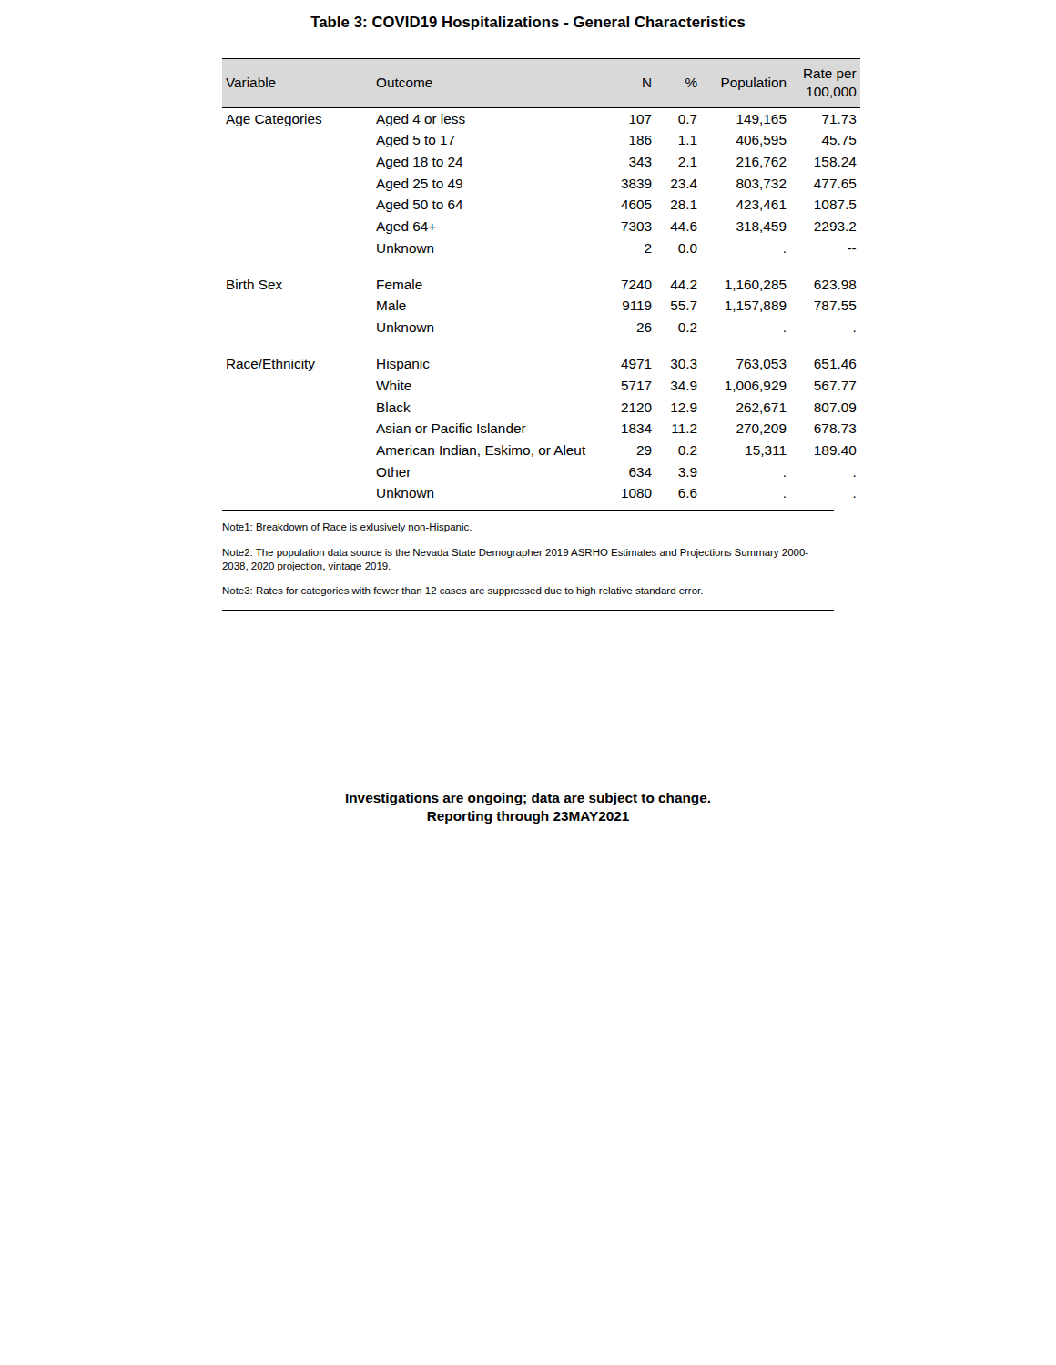Table 3: COVID19 Hospitalizations - General Characteristics
| Variable | Outcome | N | % | Population | Rate per 100,000 |
| --- | --- | --- | --- | --- | --- |
| Age Categories | Aged 4 or less | 107 | 0.7 | 149,165 | 71.73 |
| | Aged 5 to 17 | 186 | 1.1 | 406,595 | 45.75 |
| | Aged 18 to 24 | 343 | 2.1 | 216,762 | 158.24 |
| | Aged 25 to 49 | 3839 | 23.4 | 803,732 | 477.65 |
| | Aged 50 to 64 | 4605 | 28.1 | 423,461 | 1087.5 |
| | Aged 64+ | 7303 | 44.6 | 318,459 | 2293.2 |
| | Unknown | 2 | 0.0 | . | -- |
| Birth Sex | Female | 7240 | 44.2 | 1,160,285 | 623.98 |
| | Male | 9119 | 55.7 | 1,157,889 | 787.55 |
| | Unknown | 26 | 0.2 | . | . |
| Race/Ethnicity | Hispanic | 4971 | 30.3 | 763,053 | 651.46 |
| | White | 5717 | 34.9 | 1,006,929 | 567.77 |
| | Black | 2120 | 12.9 | 262,671 | 807.09 |
| | Asian or Pacific Islander | 1834 | 11.2 | 270,209 | 678.73 |
| | American Indian, Eskimo, or Aleut | 29 | 0.2 | 15,311 | 189.40 |
| | Other | 634 | 3.9 | . | . |
| | Unknown | 1080 | 6.6 | . | . |
Note1: Breakdown of Race is exlusively non-Hispanic.
Note2: The population data source is the Nevada State Demographer 2019 ASRHO Estimates and Projections Summary 2000-2038, 2020 projection, vintage 2019.
Note3: Rates for categories with fewer than 12 cases are suppressed due to high relative standard error.
Investigations are ongoing; data are subject to change.
Reporting through 23MAY2021